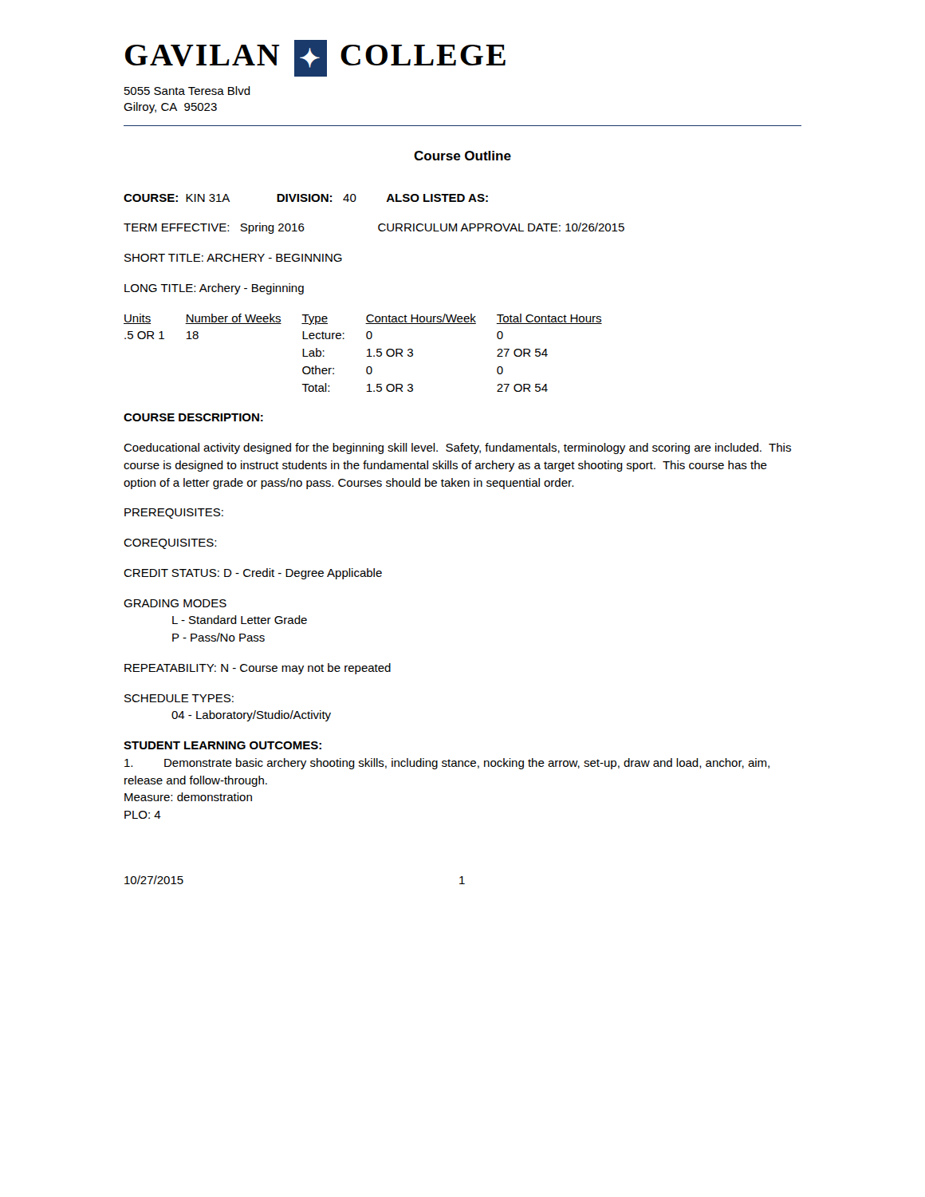GAVILAN ✦ COLLEGE
5055 Santa Teresa Blvd
Gilroy, CA 95023
Course Outline
COURSE: KIN 31A DIVISION: 40 ALSO LISTED AS:
TERM EFFECTIVE: Spring 2016 CURRICULUM APPROVAL DATE: 10/26/2015
SHORT TITLE: ARCHERY - BEGINNING
LONG TITLE: Archery - Beginning
| Units | Number of Weeks | Type | Contact Hours/Week | Total Contact Hours |
| --- | --- | --- | --- | --- |
| .5 OR 1 | 18 | Lecture: | 0 | 0 |
| | | Lab: | 1.5 OR 3 | 27 OR 54 |
| | | Other: | 0 | 0 |
| | | Total: | 1.5 OR 3 | 27 OR 54 |
COURSE DESCRIPTION:
Coeducational activity designed for the beginning skill level. Safety, fundamentals, terminology and scoring are included. This course is designed to instruct students in the fundamental skills of archery as a target shooting sport. This course has the option of a letter grade or pass/no pass. Courses should be taken in sequential order.
PREREQUISITES:
COREQUISITES:
CREDIT STATUS: D - Credit - Degree Applicable
GRADING MODES
L - Standard Letter Grade
P - Pass/No Pass
REPEATABILITY: N - Course may not be repeated
SCHEDULE TYPES:
04 - Laboratory/Studio/Activity
STUDENT LEARNING OUTCOMES:
1. Demonstrate basic archery shooting skills, including stance, nocking the arrow, set-up, draw and load, anchor, aim, release and follow-through.
Measure: demonstration
PLO: 4
10/27/2015 1